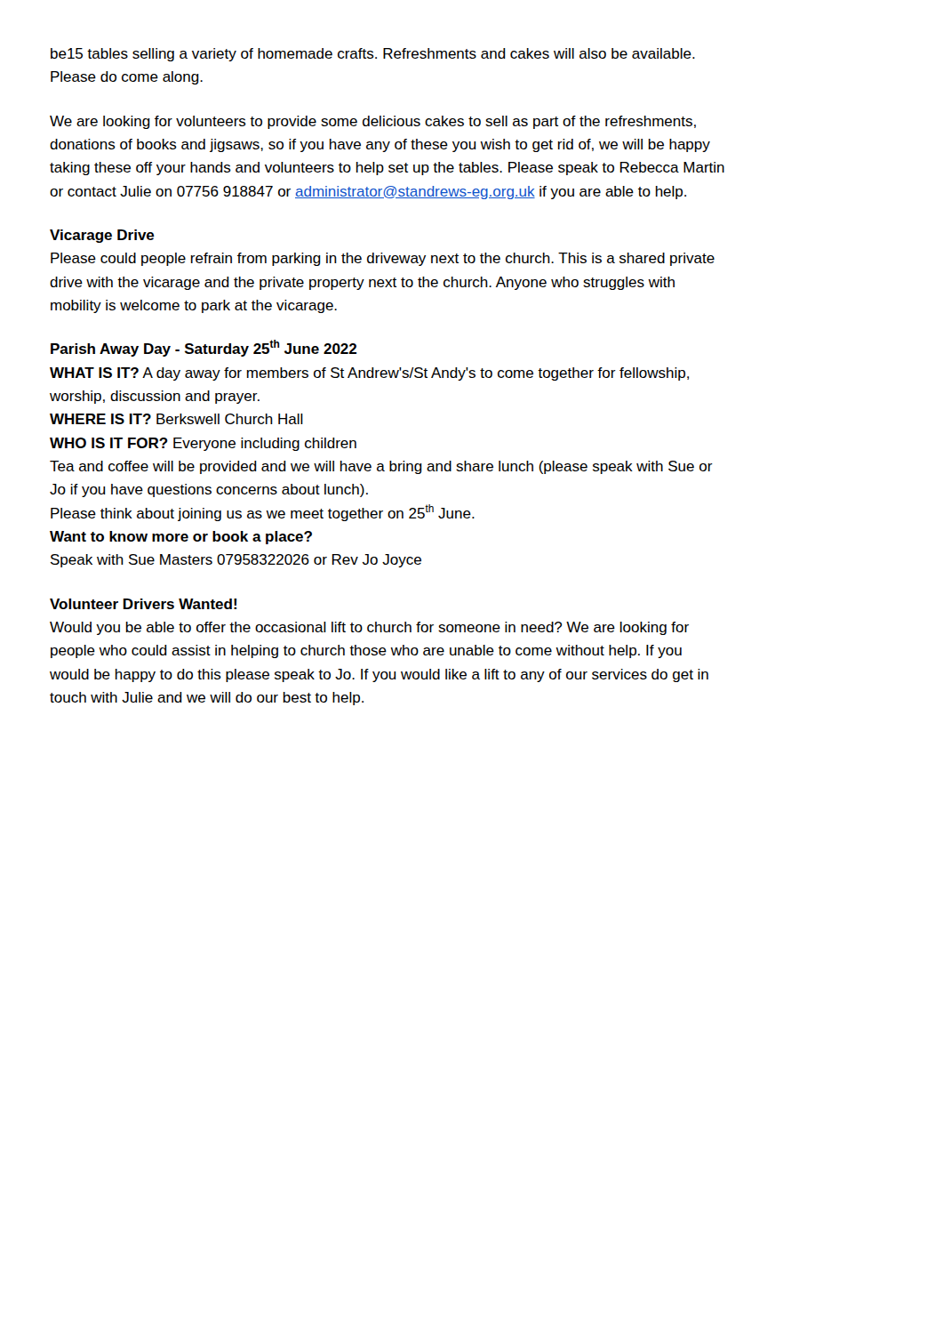be15 tables selling a variety of homemade crafts. Refreshments and cakes will also be available. Please do come along.
We are looking for volunteers to provide some delicious cakes to sell as part of the refreshments, donations of books and jigsaws, so if you have any of these you wish to get rid of, we will be happy taking these off your hands and volunteers to help set up the tables. Please speak to Rebecca Martin or contact Julie on 07756 918847 or administrator@standrews-eg.org.uk if you are able to help.
Vicarage Drive
Please could people refrain from parking in the driveway next to the church. This is a shared private drive with the vicarage and the private property next to the church. Anyone who struggles with mobility is welcome to park at the vicarage.
Parish Away Day - Saturday 25th June 2022
WHAT IS IT? A day away for members of St Andrew's/St Andy's to come together for fellowship, worship, discussion and prayer.
WHERE IS IT? Berkswell Church Hall
WHO IS IT FOR? Everyone including children
Tea and coffee will be provided and we will have a bring and share lunch (please speak with Sue or Jo if you have questions concerns about lunch).
Please think about joining us as we meet together on 25th June.
Want to know more or book a place?
Speak with Sue Masters 07958322026 or Rev Jo Joyce
Volunteer Drivers Wanted!
Would you be able to offer the occasional lift to church for someone in need? We are looking for people who could assist in helping to church those who are unable to come without help. If you would be happy to do this please speak to Jo. If you would like a lift to any of our services do get in touch with Julie and we will do our best to help.